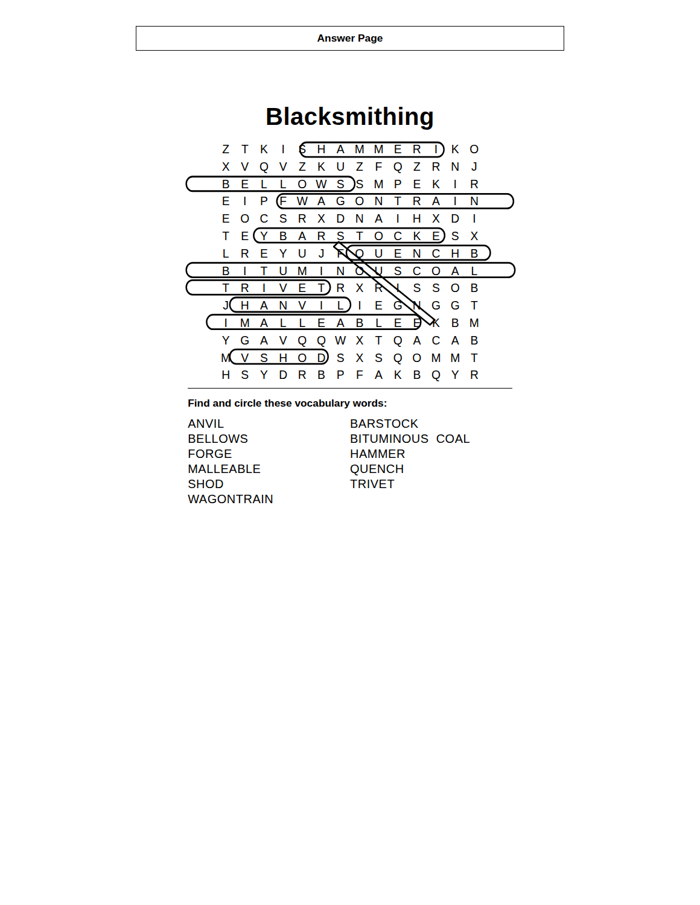Answer Page
Blacksmithing
| Z | T | K | I | S | H | A | M | M | E | R | I | K | O |
| X | V | Q | V | Z | K | U | Z | F | Q | Z | R | N | J |
| B | E | L | L | O | W | S | S | M | P | E | K | I | R |
| E | I | P | F | W | A | G | O | N | T | R | A | I | N |
| E | O | C | S | R | X | D | N | A | I | H | X | D | I |
| T | E | Y | B | A | R | S | T | O | C | K | E | S | X |
| L | R | E | Y | U | J | F | Q | U | E | N | C | H | B |
| B | I | T | U | M | I | N | O | U | S | C | O | A | L |
| T | R | I | V | E | T | R | X | R | I | S | S | O | B |
| J | H | A | N | V | I | L | I | E | G | N | G | G | T |
| I | M | A | L | L | E | A | B | L | E | E | K | B | M |
| Y | G | A | V | Q | Q | W | X | T | Q | A | C | A | B |
| M | V | S | H | O | D | S | X | S | Q | O | M | M | T |
| H | S | Y | D | R | B | P | F | A | K | B | Q | Y | R |
Find and circle these vocabulary words:
ANVIL BARSTOCK BELLOWS BITUMINOUS COAL FORGE HAMMER MALLEABLE QUENCH SHOD TRIVET WAGONTRAIN